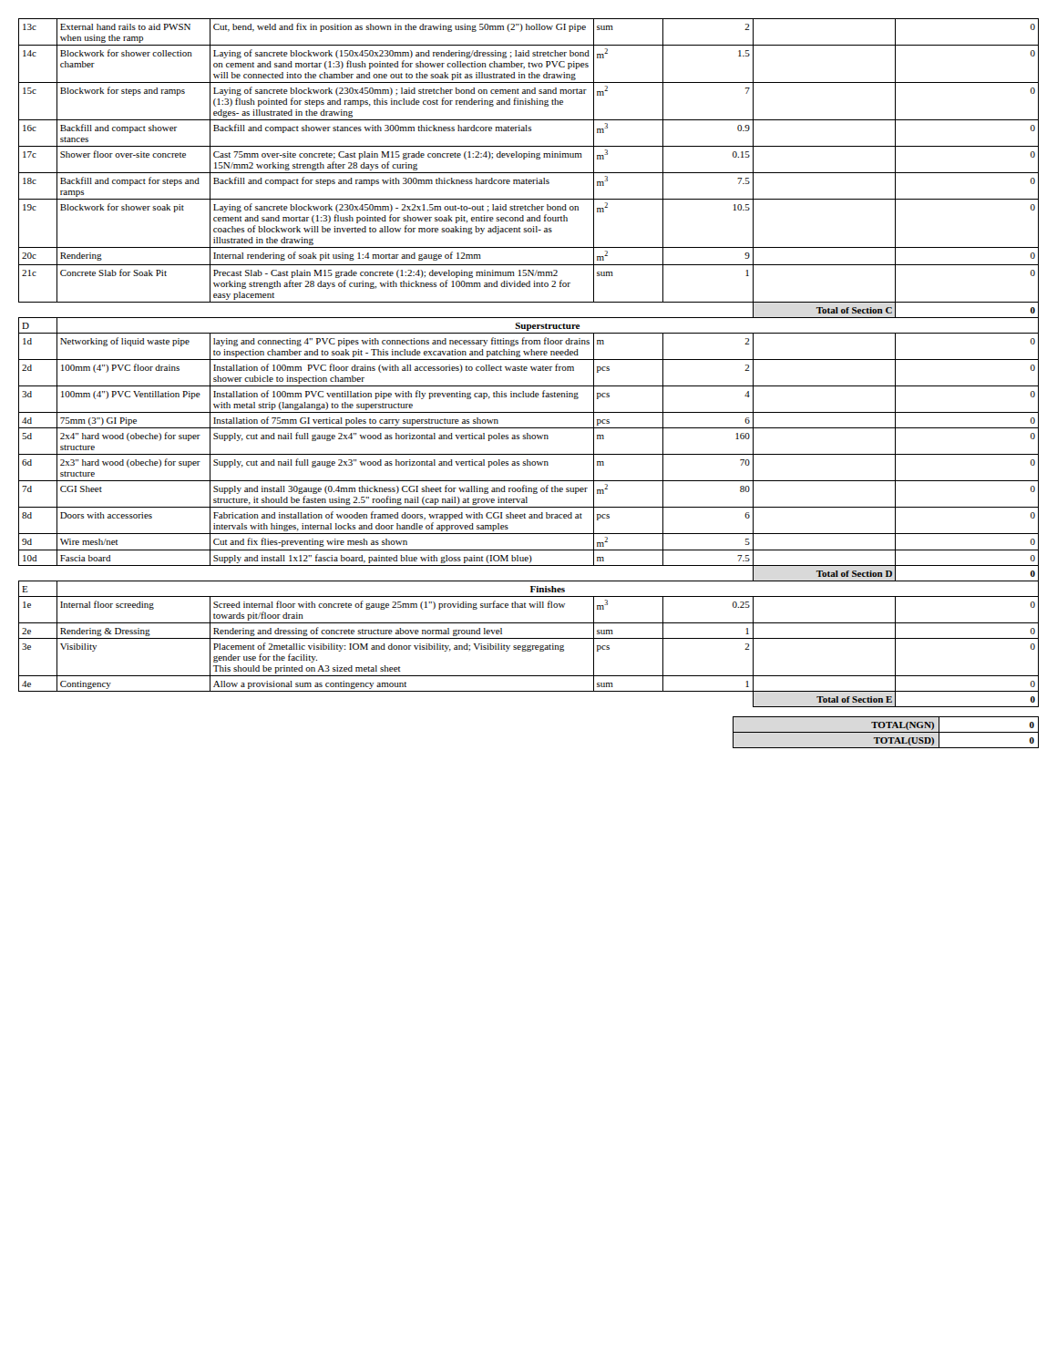| 13c | External hand rails to aid PWSN when using the ramp | Cut, bend, weld and fix in position as shown in the drawing using 50mm (2") hollow GI pipe | sum | 2 | | 0 |
| 14c | Blockwork for shower collection chamber | Laying of sancrete blockwork (150x450x230mm) and rendering/dressing ; laid stretcher bond on cement and sand mortar (1:3) flush pointed for shower collection chamber, two PVC pipes will be connected into the chamber and one out to the soak pit as illustrated in the drawing | m 2 | 1.5 | | 0 |
| 15c | Blockwork for steps and ramps | Laying of sancrete blockwork (230x450mm) ; laid stretcher bond on cement and sand mortar (1:3) flush pointed for steps and ramps, this include cost for rendering and finishing the edges- as illustrated in the drawing | m 2 | 7 | | 0 |
| 16c | Backfill and compact shower stances | Backfill and compact shower stances with 300mm thickness hardcore materials | m 3 | 0.9 | | 0 |
| 17c | Shower floor over-site concrete | Cast 75mm over-site concrete; Cast plain M15 grade concrete (1:2:4); developing minimum 15N/mm2 working strength after 28 days of curing | m 3 | 0.15 | | 0 |
| 18c | Backfill and compact for steps and ramps | Backfill and compact for steps and ramps with 300mm thickness hardcore materials | m 3 | 7.5 | | 0 |
| 19c | Blockwork for shower soak pit | Laying of sancrete blockwork (230x450mm) - 2x2x1.5m out-to-out ; laid stretcher bond on cement and sand mortar (1:3) flush pointed for shower soak pit, entire second and fourth coaches of blockwork will be inverted to allow for more soaking by adjacent soil- as illustrated in the drawing | m 2 | 10.5 | | 0 |
| 20c | Rendering | Internal rendering of soak pit using 1:4 mortar and gauge of 12mm | m 2 | 9 | | 0 |
| 21c | Concrete Slab for Soak Pit | Precast Slab - Cast plain M15 grade concrete (1:2:4); developing minimum 15N/mm2 working strength after 28 days of curing, with thickness of 100mm and divided into 2 for easy placement | sum | 1 | | 0 |
| | | | | | Total of Section C | 0 |
| D | Superstructure |
| 1d | Networking of liquid waste pipe | laying and connecting 4" PVC pipes with connections and necessary fittings from floor drains to inspection chamber and to soak pit - This include excavation and patching where needed | m | 2 | | 0 |
| 2d | 100mm (4") PVC floor drains | Installation of 100mm PVC floor drains (with all accessories) to collect waste water from shower cubicle to inspection chamber | pcs | 2 | | 0 |
| 3d | 100mm (4") PVC Ventillation Pipe | Installation of 100mm PVC ventillation pipe with fly preventing cap, this include fastening with metal strip (langalanga) to the superstructure | pcs | 4 | | 0 |
| 4d | 75mm (3") GI Pipe | Installation of 75mm GI vertical poles to carry superstructure as shown | pcs | 6 | | 0 |
| 5d | 2x4" hard wood (obeche) for super structure | Supply, cut and nail full gauge 2x4" wood as horizontal and vertical poles as shown | m | 160 | | 0 |
| 6d | 2x3" hard wood (obeche) for super structure | Supply, cut and nail full gauge 2x3" wood as horizontal and vertical poles as shown | m | 70 | | 0 |
| 7d | CGI Sheet | Supply and install 30gauge (0.4mm thickness) CGI sheet for walling and roofing of the super structure, it should be fasten using 2.5" roofing nail (cap nail) at grove interval | m 2 | 80 | | 0 |
| 8d | Doors with accessories | Fabrication and installation of wooden framed doors, wrapped with CGI sheet and braced at intervals with hinges, internal locks and door handle of approved samples | pcs | 6 | | 0 |
| 9d | Wire mesh/net | Cut and fix flies-preventing wire mesh as shown | m 2 | 5 | | 0 |
| 10d | Fascia board | Supply and install 1x12" fascia board, painted blue with gloss paint (IOM blue) | m | 7.5 | | 0 |
| | | | | | Total of Section D | 0 |
| E | Finishes |
| 1e | Internal floor screeding | Screed internal floor with concrete of gauge 25mm (1") providing surface that will flow towards pit/floor drain | m 3 | 0.25 | | 0 |
| 2e | Rendering & Dressing | Rendering and dressing of concrete structure above normal ground level | sum | 1 | | 0 |
| 3e | Visibility | Placement of 2metallic visibility: IOM and donor visibility, and; Visibility seggregating gender use for the facility. This should be printed on A3 sized metal sheet | pcs | 2 | | 0 |
| 4e | Contingency | Allow a provisional sum as contingency amount | sum | 1 | | 0 |
| | | | | | Total of Section E | 0 |
| TOTAL(NGN) | 0 |
| TOTAL(USD) | 0 |